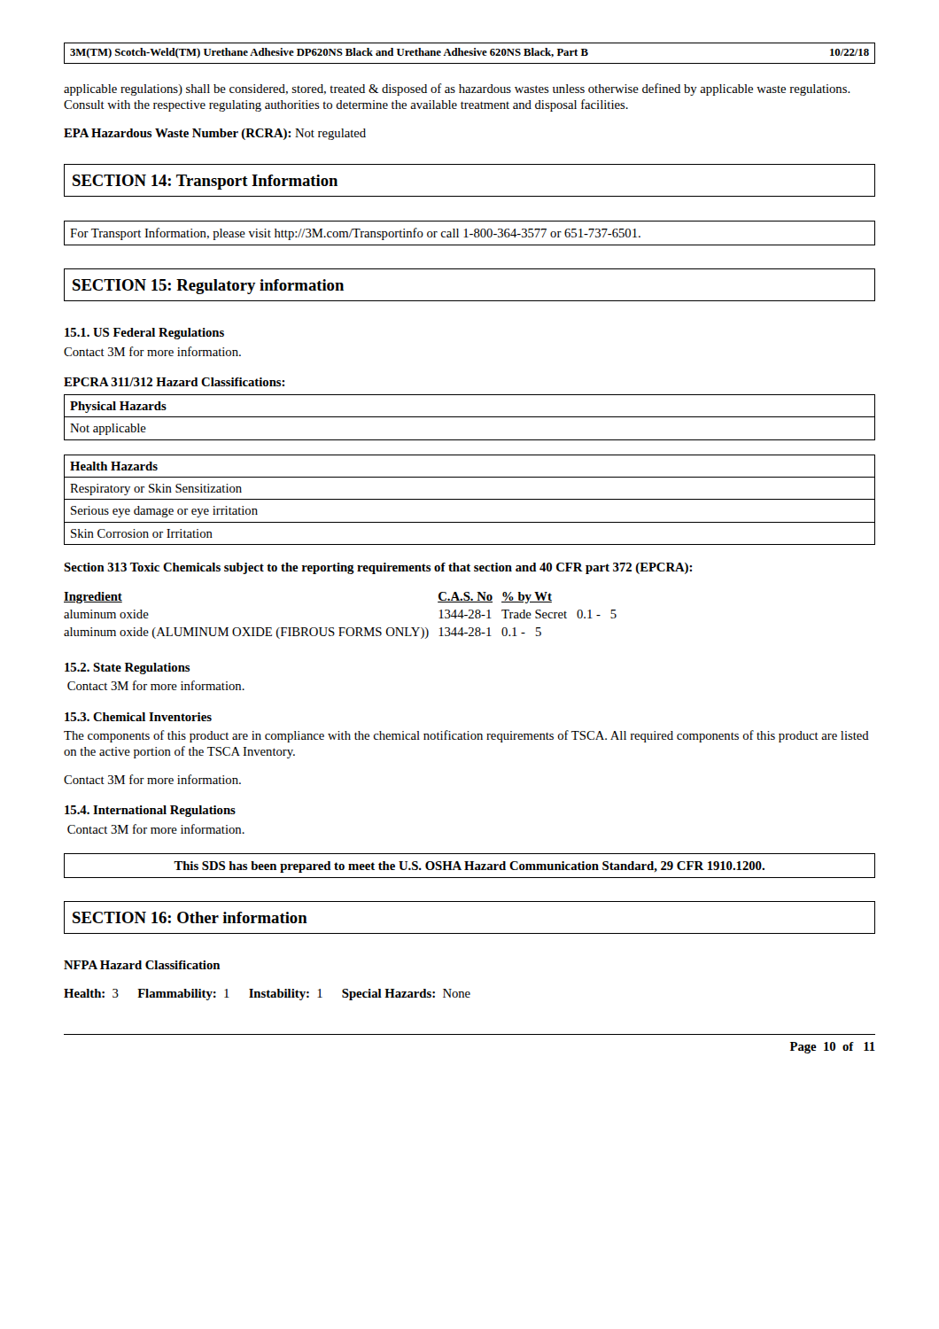10/22/18 3M(TM) Scotch-Weld(TM) Urethane Adhesive DP620NS Black and Urethane Adhesive 620NS Black, Part B
applicable regulations) shall be considered, stored, treated & disposed of as hazardous wastes unless otherwise defined by applicable waste regulations. Consult with the respective regulating authorities to determine the available treatment and disposal facilities.
EPA Hazardous Waste Number (RCRA): Not regulated
SECTION 14: Transport Information
For Transport Information, please visit http://3M.com/Transportinfo or call 1-800-364-3577 or 651-737-6501.
SECTION 15: Regulatory information
15.1. US Federal Regulations
Contact 3M for more information.
EPCRA 311/312 Hazard Classifications:
| Physical Hazards |
| --- |
| Not applicable |
| Health Hazards |
| --- |
| Respiratory or Skin Sensitization |
| Serious eye damage or eye irritation |
| Skin Corrosion or Irritation |
Section 313 Toxic Chemicals subject to the reporting requirements of that section and 40 CFR part 372 (EPCRA):
| Ingredient | C.A.S. No | % by Wt |
| --- | --- | --- |
| aluminum oxide | 1344-28-1 | Trade Secret 0.1 - 5 |
| aluminum oxide (ALUMINUM OXIDE (FIBROUS FORMS ONLY)) | 1344-28-1 | 0.1 - 5 |
15.2. State Regulations
Contact 3M for more information.
15.3. Chemical Inventories
The components of this product are in compliance with the chemical notification requirements of TSCA. All required components of this product are listed on the active portion of the TSCA Inventory.
Contact 3M for more information.
15.4. International Regulations
Contact 3M for more information.
This SDS has been prepared to meet the U.S. OSHA Hazard Communication Standard, 29 CFR 1910.1200.
SECTION 16: Other information
NFPA Hazard Classification
Health: 3 Flammability: 1 Instability: 1 Special Hazards: None
Page 10 of 11